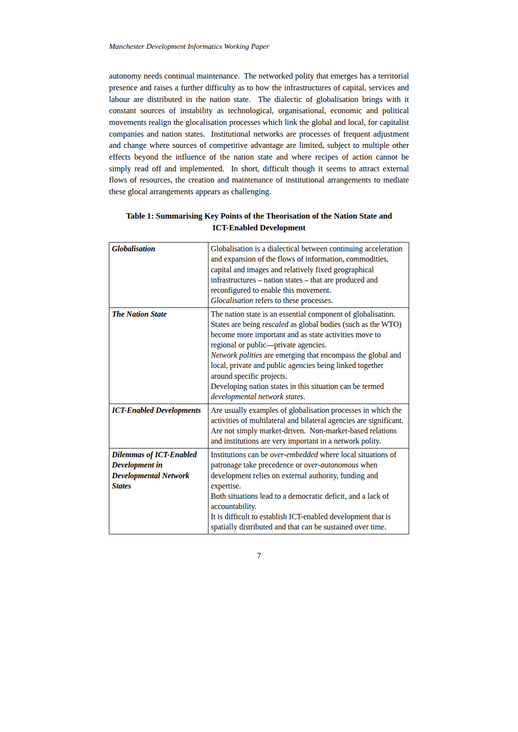Manchester Development Informatics Working Paper
autonomy needs continual maintenance. The networked polity that emerges has a territorial presence and raises a further difficulty as to how the infrastructures of capital, services and labour are distributed in the nation state. The dialectic of globalisation brings with it constant sources of instability as technological, organisational, economic and political movements realign the glocalisation processes which link the global and local, for capitalist companies and nation states. Institutional networks are processes of frequent adjustment and change where sources of competitive advantage are limited, subject to multiple other effects beyond the influence of the nation state and where recipes of action cannot be simply read off and implemented. In short, difficult though it seems to attract external flows of resources, the creation and maintenance of institutional arrangements to mediate these glocal arrangements appears as challenging.
Table 1: Summarising Key Points of the Theorisation of the Nation State and
ICT-Enabled Development
| Globalisation | Globalisation is a dialectical between continuing acceleration and expansion of the flows of information, commodities, capital and images and relatively fixed geographical infrastructures – nation states – that are produced and reconfigured to enable this movement. Glocalisation refers to these processes. |
| The Nation State | The nation state is an essential component of globalisation. States are being rescaled as global bodies (such as the WTO) become more important and as state activities move to regional or public—private agencies. Network polities are emerging that encompass the global and local, private and public agencies being linked together around specific projects. Developing nation states in this situation can be termed developmental network states . |
| ICT-Enabled Developments | Are usually examples of globalisation processes in which the activities of multilateral and bilateral agencies are significant. Are not simply market-driven. Non-market-based relations and institutions are very important in a network polity. |
| Dilemmas of ICT-Enabled Development in Developmental Network States | Institutions can be over-embedded where local situations of patronage take precedence or over-autonomous when development relies on external authority, funding and expertise. Both situations lead to a democratic deficit, and a lack of accountability. It is difficult to establish ICT-enabled development that is spatially distributed and that can be sustained over time. |
7